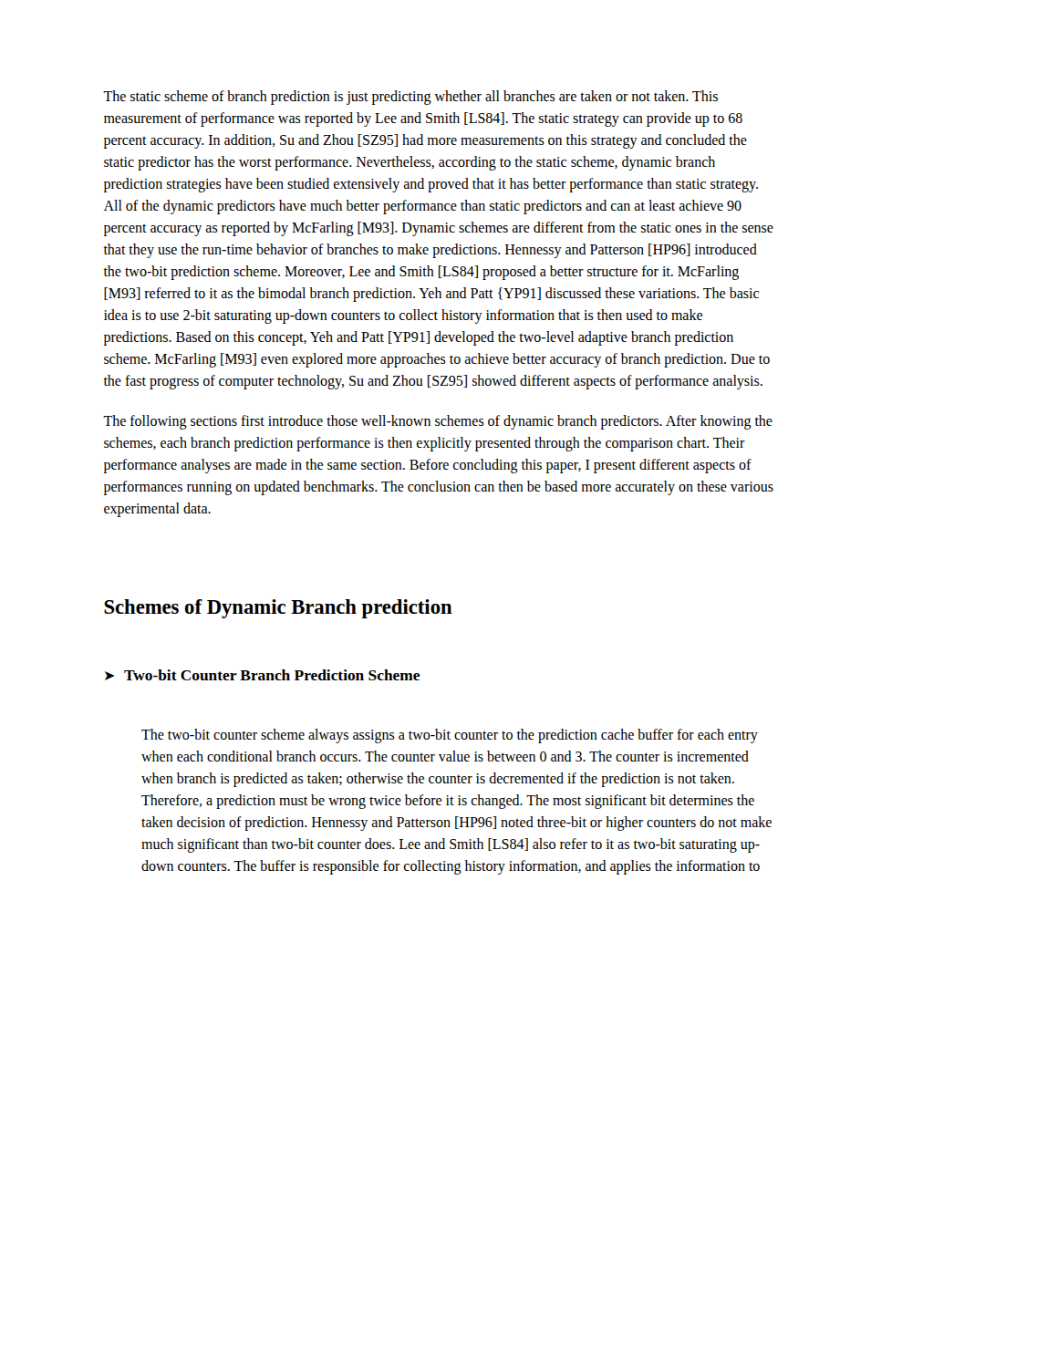The static scheme of branch prediction is just predicting whether all branches are taken or not taken. This measurement of performance was reported by Lee and Smith [LS84]. The static strategy can provide up to 68 percent accuracy. In addition, Su and Zhou [SZ95] had more measurements on this strategy and concluded the static predictor has the worst performance. Nevertheless, according to the static scheme, dynamic branch prediction strategies have been studied extensively and proved that it has better performance than static strategy. All of the dynamic predictors have much better performance than static predictors and can at least achieve 90 percent accuracy as reported by McFarling [M93]. Dynamic schemes are different from the static ones in the sense that they use the run-time behavior of branches to make predictions. Hennessy and Patterson [HP96] introduced the two-bit prediction scheme. Moreover, Lee and Smith [LS84] proposed a better structure for it. McFarling [M93] referred to it as the bimodal branch prediction. Yeh and Patt {YP91] discussed these variations. The basic idea is to use 2-bit saturating up-down counters to collect history information that is then used to make predictions. Based on this concept, Yeh and Patt [YP91] developed the two-level adaptive branch prediction scheme. McFarling [M93] even explored more approaches to achieve better accuracy of branch prediction. Due to the fast progress of computer technology, Su and Zhou [SZ95] showed different aspects of performance analysis.
The following sections first introduce those well-known schemes of dynamic branch predictors. After knowing the schemes, each branch prediction performance is then explicitly presented through the comparison chart. Their performance analyses are made in the same section. Before concluding this paper, I present different aspects of performances running on updated benchmarks. The conclusion can then be based more accurately on these various experimental data.
Schemes of Dynamic Branch prediction
➤
Two-bit Counter Branch Prediction Scheme
The two-bit counter scheme always assigns a two-bit counter to the prediction cache buffer for each entry when each conditional branch occurs. The counter value is between 0 and 3. The counter is incremented when branch is predicted as taken; otherwise the counter is decremented if the prediction is not taken. Therefore, a prediction must be wrong twice before it is changed. The most significant bit determines the taken decision of prediction. Hennessy and Patterson [HP96] noted three-bit or higher counters do not make much significant than two-bit counter does. Lee and Smith [LS84] also refer to it as two-bit saturating up-down counters. The buffer is responsible for collecting history information, and applies the information to